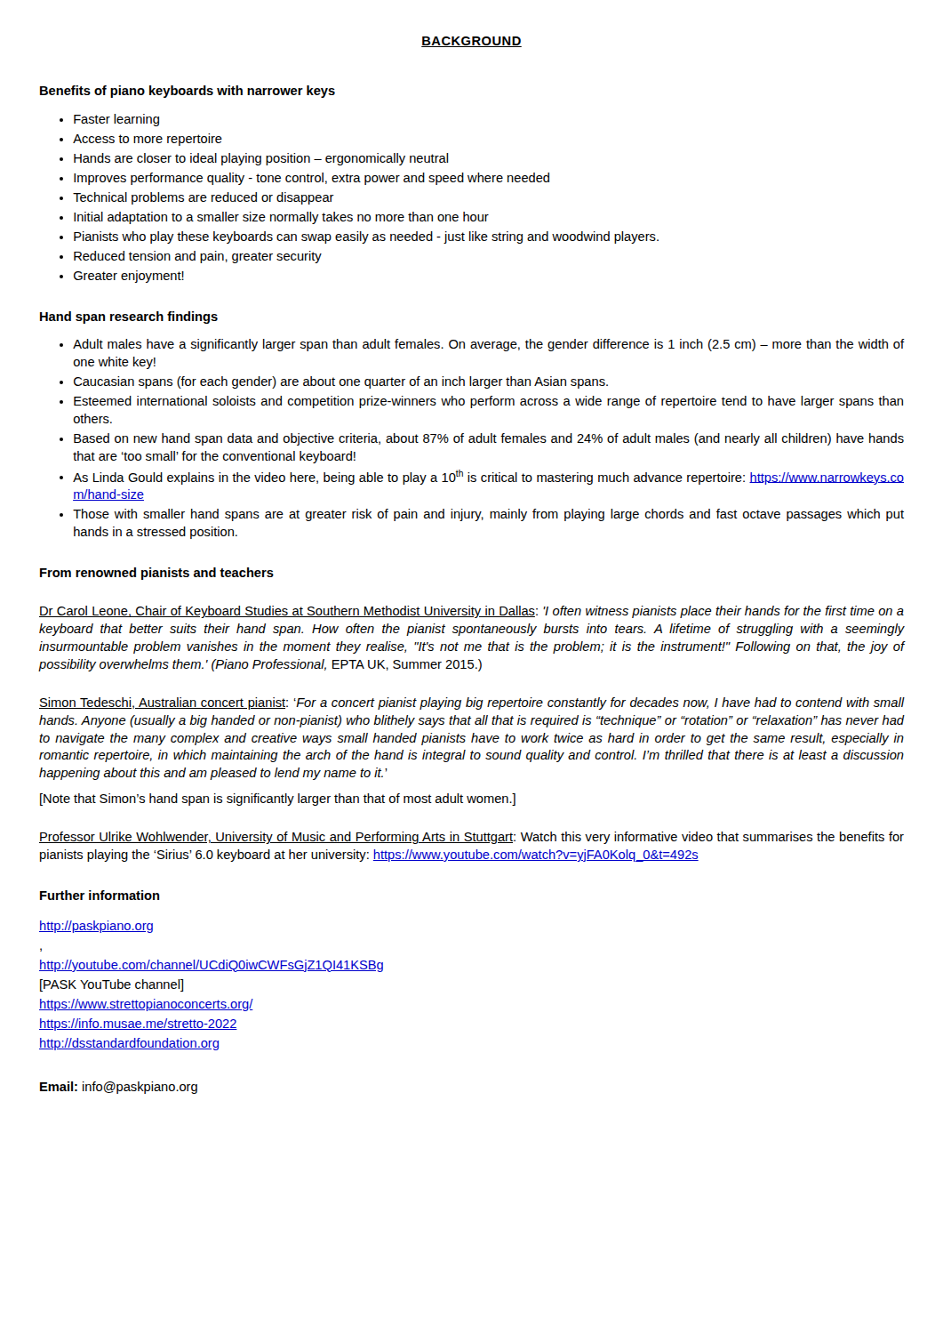BACKGROUND
Benefits of piano keyboards with narrower keys
Faster learning
Access to more repertoire
Hands are closer to ideal playing position – ergonomically neutral
Improves performance quality - tone control, extra power and speed where needed
Technical problems are reduced or disappear
Initial adaptation to a smaller size normally takes no more than one hour
Pianists who play these keyboards can swap easily as needed - just like string and woodwind players.
Reduced tension and pain, greater security
Greater enjoyment!
Hand span research findings
Adult males have a significantly larger span than adult females. On average, the gender difference is 1 inch (2.5 cm) – more than the width of one white key!
Caucasian spans (for each gender) are about one quarter of an inch larger than Asian spans.
Esteemed international soloists and competition prize-winners who perform across a wide range of repertoire tend to have larger spans than others.
Based on new hand span data and objective criteria, about 87% of adult females and 24% of adult males (and nearly all children) have hands that are ‘too small’ for the conventional keyboard!
As Linda Gould explains in the video here, being able to play a 10th is critical to mastering much advance repertoire: https://www.narrowkeys.com/hand-size
Those with smaller hand spans are at greater risk of pain and injury, mainly from playing large chords and fast octave passages which put hands in a stressed position.
From renowned pianists and teachers
Dr Carol Leone, Chair of Keyboard Studies at Southern Methodist University in Dallas: 'I often witness pianists place their hands for the first time on a keyboard that better suits their hand span. How often the pianist spontaneously bursts into tears. A lifetime of struggling with a seemingly insurmountable problem vanishes in the moment they realise, "It's not me that is the problem; it is the instrument!" Following on that, the joy of possibility overwhelms them.' (Piano Professional, EPTA UK, Summer 2015.)
Simon Tedeschi, Australian concert pianist: ‘For a concert pianist playing big repertoire constantly for decades now, I have had to contend with small hands. Anyone (usually a big handed or non-pianist) who blithely says that all that is required is “technique” or “rotation” or “relaxation” has never had to navigate the many complex and creative ways small handed pianists have to work twice as hard in order to get the same result, especially in romantic repertoire, in which maintaining the arch of the hand is integral to sound quality and control. I’m thrilled that there is at least a discussion happening about this and am pleased to lend my name to it.’
[Note that Simon’s hand span is significantly larger than that of most adult women.]
Professor Ulrike Wohlwender, University of Music and Performing Arts in Stuttgart: Watch this very informative video that summarises the benefits for pianists playing the ‘Sirius’ 6.0 keyboard at her university: https://www.youtube.com/watch?v=yjFA0Kolq_0&t=492s
Further information
http://paskpiano.org, http://youtube.com/channel/UCdiQ0iwCWFsGjZ1QI41KSBg [PASK YouTube channel] https://www.strettopianoconcerts.org/ https://info.musae.me/stretto-2022 http://dsstandardfoundation.org
Email: info@paskpiano.org